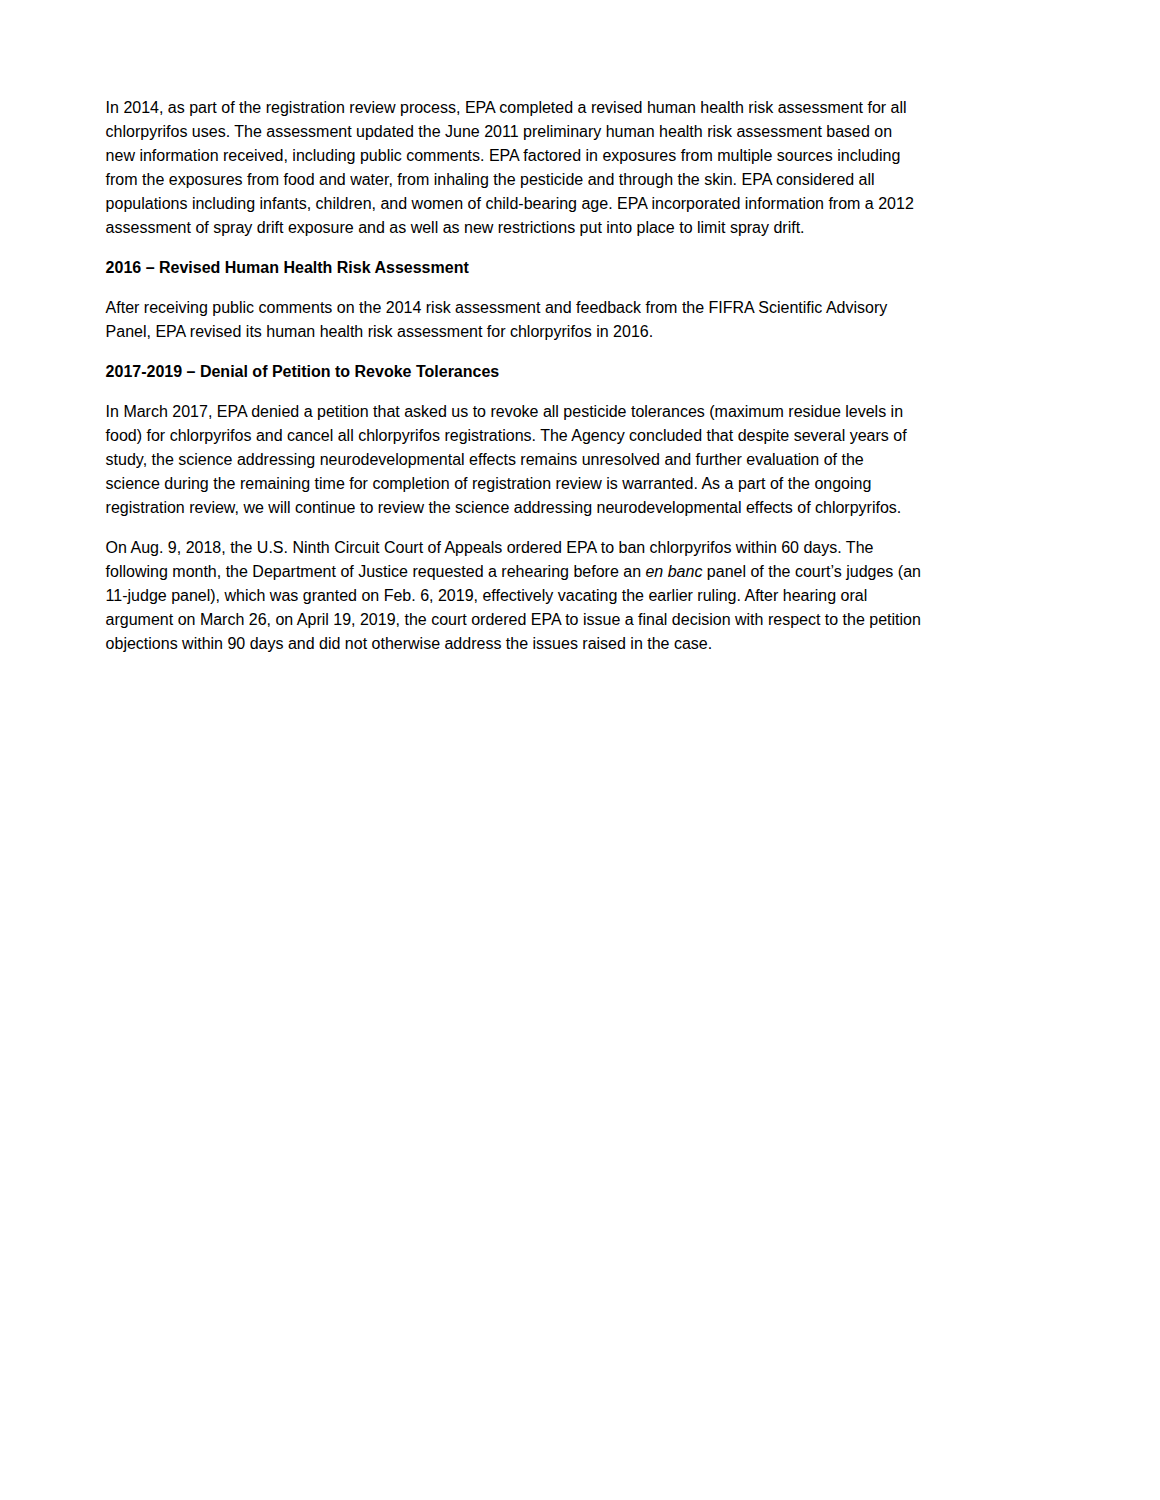In 2014, as part of the registration review process, EPA completed a revised human health risk assessment for all chlorpyrifos uses. The assessment updated the June 2011 preliminary human health risk assessment based on new information received, including public comments. EPA factored in exposures from multiple sources including from the exposures from food and water, from inhaling the pesticide and through the skin. EPA considered all populations including infants, children, and women of child-bearing age. EPA incorporated information from a 2012 assessment of spray drift exposure and as well as new restrictions put into place to limit spray drift.
2016 – Revised Human Health Risk Assessment
After receiving public comments on the 2014 risk assessment and feedback from the FIFRA Scientific Advisory Panel, EPA revised its human health risk assessment for chlorpyrifos in 2016.
2017-2019 – Denial of Petition to Revoke Tolerances
In March 2017, EPA denied a petition that asked us to revoke all pesticide tolerances (maximum residue levels in food) for chlorpyrifos and cancel all chlorpyrifos registrations. The Agency concluded that despite several years of study, the science addressing neurodevelopmental effects remains unresolved and further evaluation of the science during the remaining time for completion of registration review is warranted. As a part of the ongoing registration review, we will continue to review the science addressing neurodevelopmental effects of chlorpyrifos.
On Aug. 9, 2018, the U.S. Ninth Circuit Court of Appeals ordered EPA to ban chlorpyrifos within 60 days. The following month, the Department of Justice requested a rehearing before an en banc panel of the court’s judges (an 11-judge panel), which was granted on Feb. 6, 2019, effectively vacating the earlier ruling. After hearing oral argument on March 26, on April 19, 2019, the court ordered EPA to issue a final decision with respect to the petition objections within 90 days and did not otherwise address the issues raised in the case.